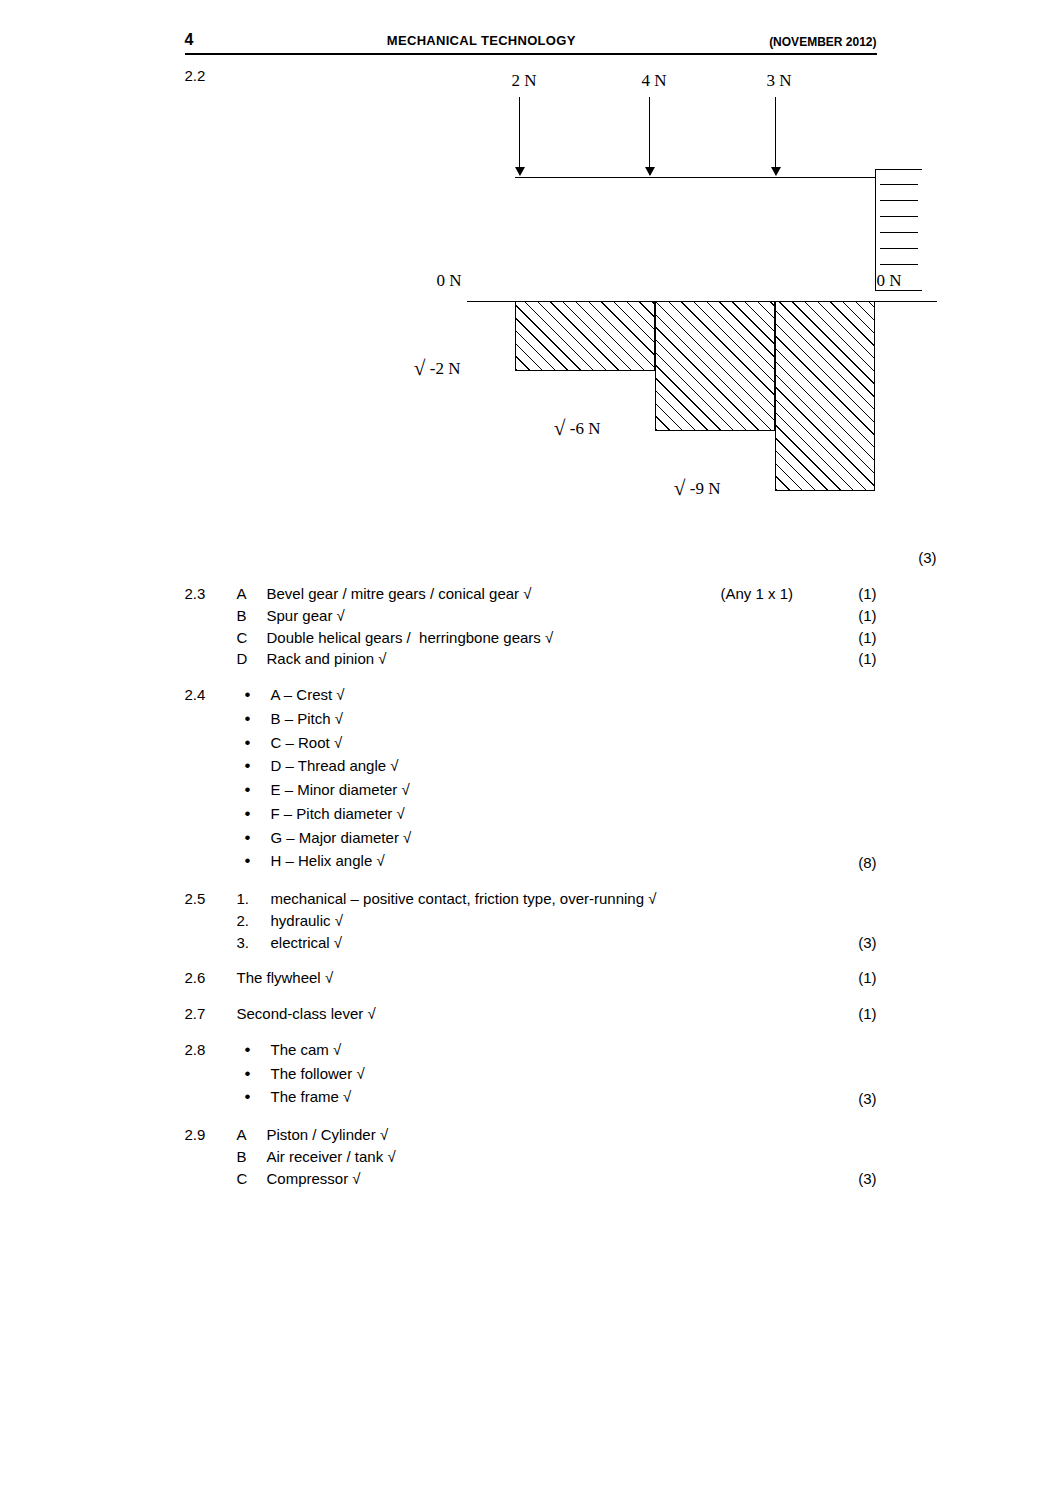4
MECHANICAL TECHNOLOGY
(NOVEMBER 2012)
2.2
2 N 4 N 3 N
0 N 0 N
√-2 N √-6 N √-9 N
(3)
2.3
A
Bevel gear / mitre gears / conical gear √
(Any 1 x 1)
(1)
B
Spur gear √
(1)
C
Double helical gears / herringbone gears √
(1)
D
Rack and pinion √
(1)
2.4
A – Crest √
B – Pitch √
C – Root √
D – Thread angle √
E – Minor diameter √
F – Pitch diameter √
G – Major diameter √
H – Helix angle √
(8)
2.5
1.
mechanical – positive contact, friction type, over-running √
2.
hydraulic √
3.
electrical √
(3)
2.6
The flywheel √
(1)
2.7
Second-class lever √
(1)
2.8
The cam √
The follower √
The frame √
(3)
2.9
A
Piston / Cylinder √
B
Air receiver / tank √
C
Compressor √
(3)